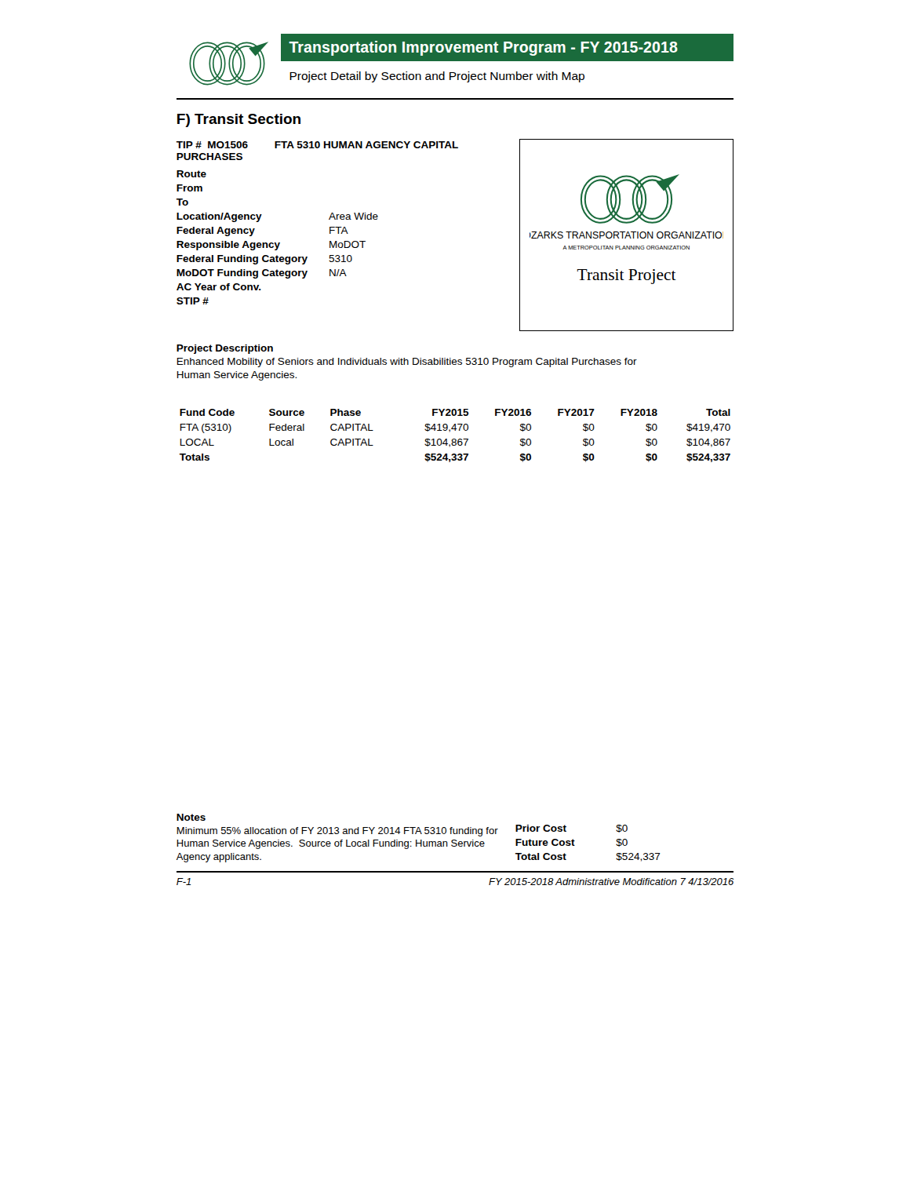Transportation Improvement Program - FY 2015-2018
Project Detail by Section and Project Number with Map
F) Transit Section
TIP # MO1506 FTA 5310 HUMAN AGENCY CAPITAL PURCHASES
| Route | |
| From | |
| To | |
| Location/Agency | Area Wide |
| Federal Agency | FTA |
| Responsible Agency | MoDOT |
| Federal Funding Category | 5310 |
| MoDOT Funding Category | N/A |
| AC Year of Conv. | |
| STIP # | |
Project Description
Enhanced Mobility of Seniors and Individuals with Disabilities 5310 Program Capital Purchases for Human Service Agencies.
| Fund Code | Source | Phase | FY2015 | FY2016 | FY2017 | FY2018 | Total |
| --- | --- | --- | --- | --- | --- | --- | --- |
| FTA (5310) | Federal | CAPITAL | $419,470 | $0 | $0 | $0 | $419,470 |
| LOCAL | Local | CAPITAL | $104,867 | $0 | $0 | $0 | $104,867 |
| Totals | | | $524,337 | $0 | $0 | $0 | $524,337 |
Notes
Minimum 55% allocation of FY 2013 and FY 2014 FTA 5310 funding for Human Service Agencies. Source of Local Funding: Human Service Agency applicants.
| Prior Cost | $0 |
| Future Cost | $0 |
| Total Cost | $524,337 |
F-1
FY 2015-2018 Administrative Modification 7 4/13/2016